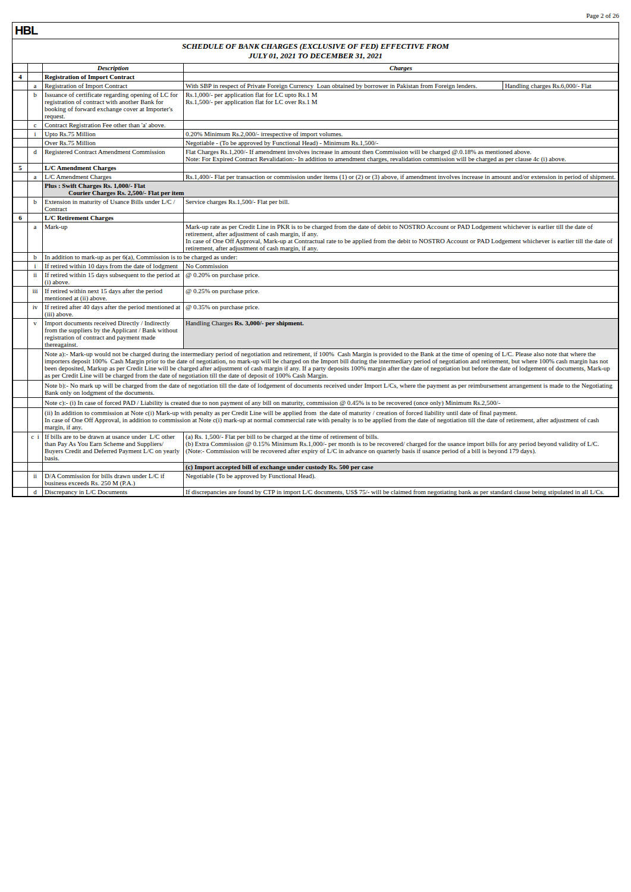Page 2 of 26
HBL
SCHEDULE OF BANK CHARGES (EXCLUSIVE OF FED) EFFECTIVE FROM
JULY 01, 2021 TO DECEMBER 31, 2021
| | | Description | Charges |
| 4 | | Registration of Import Contract | |
| | a | Registration of Import Contract | With SBP in respect of Private Foreign Currency Loan obtained by borrower in Pakistan from Foreign lenders. | Handling charges Rs.6,000/- Flat |
| | b | Issuance of certificate regarding opening of LC for registration of contract with another Bank for booking of forward exchange cover at Importer's request. | Rs.1,000/- per application flat for LC upto Rs.1 M Rs.1,500/- per application flat for LC over Rs.1 M |
| | c | Contract Registration Fee other than 'a' above. | |
| | i | Upto Rs.75 Million | 0.20% Minimum Rs.2,000/- irrespective of import volumes. |
| | | Over Rs.75 Million | Negotiable - (To be approved by Functional Head) - Minimum Rs.1,500/- |
| | d | Registered Contract Amendment Commission | Flat Charges Rs.1,200/- If amendment involves increase in amount then Commission will be charged @.0.18% as mentioned above. Note: For Expired Contract Revalidation:- In addition to amendment charges, revalidation commission will be charged as per clause 4c (i) above. |
| 5 | | L/C Amendment Charges | |
| | a | L/C Amendment Charges | Rs.1,400/- Flat per transaction or commission under items (1) or (2) or (3) above, if amendment involves increase in amount and/or extension in period of shipment. |
| | | / Plus : Swift Charges Rs. 1,000/- Flat / / Courier Charges Rs. 2,500/- Flat per item / |
| | b | Extension in maturity of Usance Bills under L/C / Contract | Service charges Rs.1,500/- Flat per bill. |
| 6 | | L/C Retirement Charges | |
| | a | Mark-up | Mark-up rate as per Credit Line in PKR is to be charged from the date of debit to NOSTRO Account or PAD Lodgement whichever is earlier till the date of retirement, after adjustment of cash margin, if any. In case of One Off Approval, Mark-up at Contractual rate to be applied from the debit to NOSTRO Account or PAD Lodgement whichever is earlier till the date of retirement, after adjustment of cash margin, if any. |
| | b | In addition to mark-up as per 6(a), Commission is to be charged as under: |
| | i | If retired within 10 days from the date of lodgment | No Commission |
| | ii | If retired within 15 days subsequent to the period at (i) above. | @ 0.20% on purchase price. |
| | iii | If retired within next 15 days after the period mentioned at (ii) above. | @ 0.25% on purchase price. |
| | iv | If retired after 40 days after the period mentioned at (iii) above. | @ 0.35% on purchase price. |
| | v | Import documents received Directly / Indirectly from the suppliers by the Applicant / Bank without registration of contract and payment made thereagainst. | Handling Charges Rs. 3,000/- per shipment. |
| | | Note a):- Mark-up would not be charged during the intermediary period of negotiation and retirement, if 100% Cash Margin is provided to the Bank at the time of opening of L/C. Please also note that where the importers deposit 100% Cash Margin prior to the date of negotiation, no mark-up will be charged on the Import bill during the intermediary period of negotiation and retirement, but where 100% cash margin has not been deposited, Markup as per Credit Line will be charged after adjustment of cash margin if any. If a party deposits 100% margin after the date of negotiation but before the date of lodgement of documents, Mark-up as per Credit Line will be charged from the date of negotiation till the date of deposit of 100% Cash Margin. |
| | | Note b):- No mark up will be charged from the date of negotiation till the date of lodgement of documents received under Import L/Cs, where the payment as per reimbursement arrangement is made to the Negotiating Bank only on lodgment of the documents. |
| | | Note c):- (i) In case of forced PAD / Liability is created due to non payment of any bill on maturity, commission @ 0.45% is to be recovered (once only) Minimum Rs.2,500/- |
| | | (ii) In addition to commission at Note c(i) Mark-up with penalty as per Credit Line will be applied from the date of maturity / creation of forced liability until date of final payment. In case of One Off Approval, in addition to commission at Note c(i) mark-up at normal commercial rate with penalty is to be applied from the date of negotiation till the date of retirement, after adjustment of cash margin, if any. |
| | c i | If bills are to be drawn at usance under L/C other than Pay As You Earn Scheme and Suppliers/ Buyers Credit and Deferred Payment L/C on yearly basis. | (a) Rs. 1,500/- Flat per bill to be charged at the time of retirement of bills. (b) Extra Commission @ 0.15% Minimum Rs.1,000/- per month is to be recovered/ charged for the usance import bills for any period beyond validity of L/C. (Note:- Commission will be recovered after expiry of L/C in advance on quarterly basis if usance period of a bill is beyond 179 days). |
| | | | (c) Import accepted bill of exchange under custody Rs. 500 per case |
| | ii | D/A Commission for bills drawn under L/C if business exceeds Rs. 250 M (P.A.) | Negotiable (To be approved by Functional Head). |
| | d | Discrepancy in L/C Documents | If discrepancies are found by CTP in import L/C documents, US$ 75/- will be claimed from negotiating bank as per standard clause being stipulated in all L/Cs. |